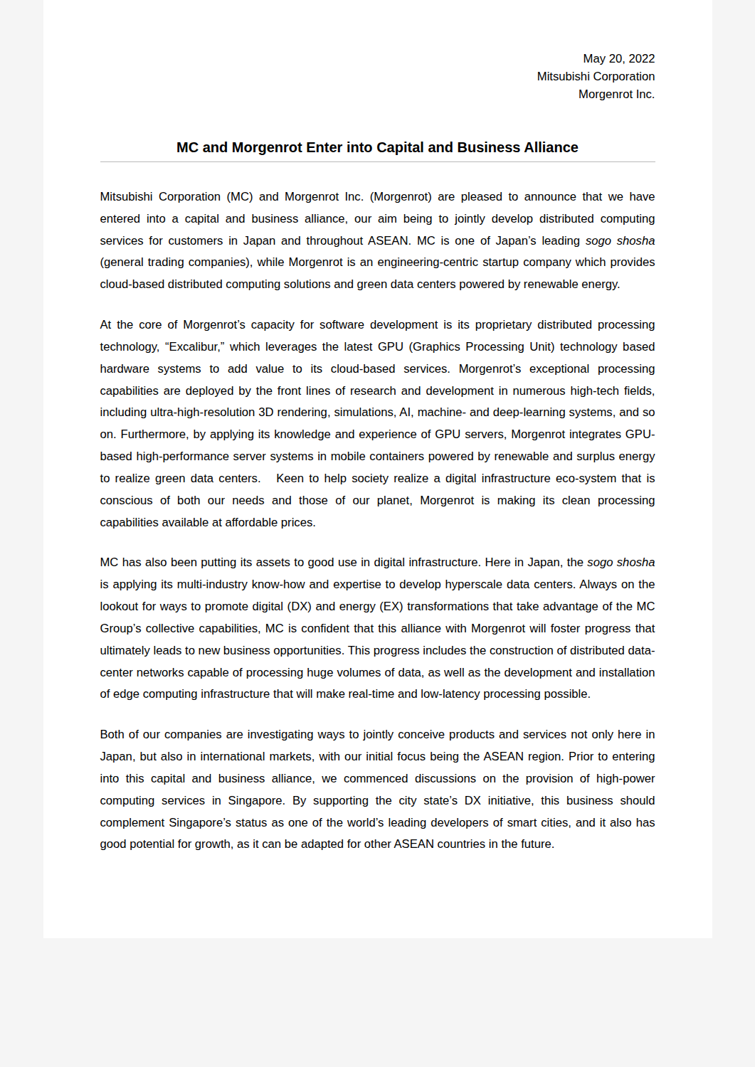May 20, 2022
Mitsubishi Corporation
Morgenrot Inc.
MC and Morgenrot Enter into Capital and Business Alliance
Mitsubishi Corporation (MC) and Morgenrot Inc. (Morgenrot) are pleased to announce that we have entered into a capital and business alliance, our aim being to jointly develop distributed computing services for customers in Japan and throughout ASEAN. MC is one of Japan’s leading sogo shosha (general trading companies), while Morgenrot is an engineering-centric startup company which provides cloud-based distributed computing solutions and green data centers powered by renewable energy.
At the core of Morgenrot’s capacity for software development is its proprietary distributed processing technology, “Excalibur,” which leverages the latest GPU (Graphics Processing Unit) technology based hardware systems to add value to its cloud-based services. Morgenrot’s exceptional processing capabilities are deployed by the front lines of research and development in numerous high-tech fields, including ultra-high-resolution 3D rendering, simulations, AI, machine- and deep-learning systems, and so on. Furthermore, by applying its knowledge and experience of GPU servers, Morgenrot integrates GPU-based high-performance server systems in mobile containers powered by renewable and surplus energy to realize green data centers. Keen to help society realize a digital infrastructure eco-system that is conscious of both our needs and those of our planet, Morgenrot is making its clean processing capabilities available at affordable prices.
MC has also been putting its assets to good use in digital infrastructure. Here in Japan, the sogo shosha is applying its multi-industry know-how and expertise to develop hyperscale data centers. Always on the lookout for ways to promote digital (DX) and energy (EX) transformations that take advantage of the MC Group’s collective capabilities, MC is confident that this alliance with Morgenrot will foster progress that ultimately leads to new business opportunities. This progress includes the construction of distributed data-center networks capable of processing huge volumes of data, as well as the development and installation of edge computing infrastructure that will make real-time and low-latency processing possible.
Both of our companies are investigating ways to jointly conceive products and services not only here in Japan, but also in international markets, with our initial focus being the ASEAN region. Prior to entering into this capital and business alliance, we commenced discussions on the provision of high-power computing services in Singapore. By supporting the city state’s DX initiative, this business should complement Singapore’s status as one of the world’s leading developers of smart cities, and it also has good potential for growth, as it can be adapted for other ASEAN countries in the future.